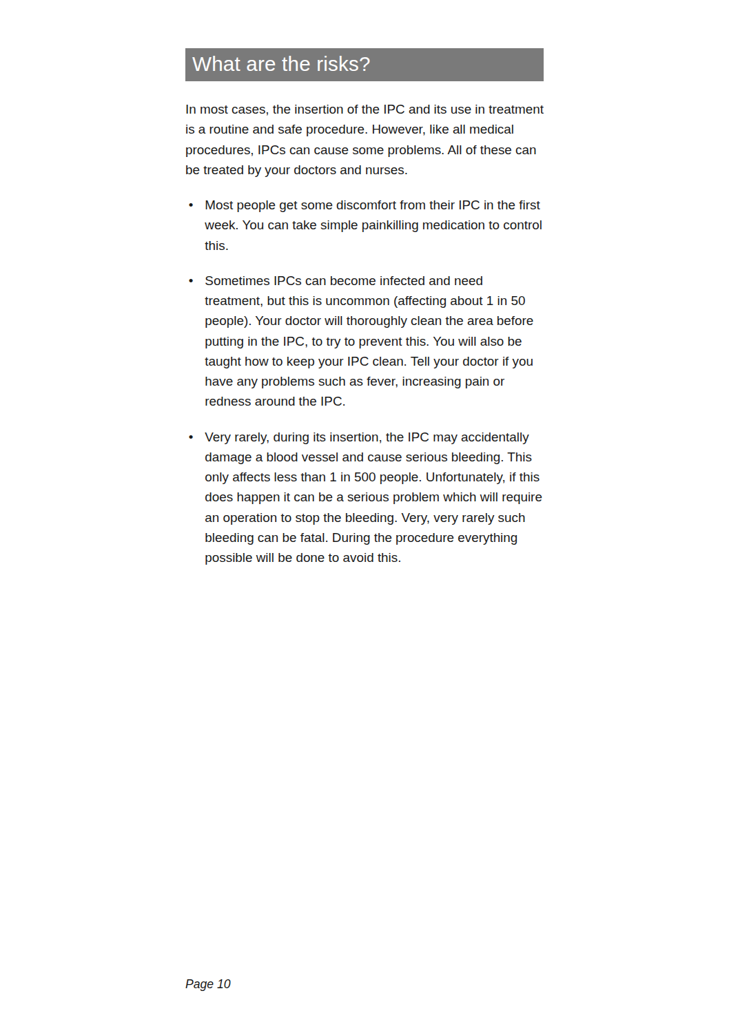What are the risks?
In most cases, the insertion of the IPC and its use in treatment is a routine and safe procedure. However, like all medical procedures, IPCs can cause some problems. All of these can be treated by your doctors and nurses.
Most people get some discomfort from their IPC in the first week. You can take simple painkilling medication to control this.
Sometimes IPCs can become infected and need treatment, but this is uncommon (affecting about 1 in 50 people). Your doctor will thoroughly clean the area before putting in the IPC, to try to prevent this. You will also be taught how to keep your IPC clean. Tell your doctor if you have any problems such as fever, increasing pain or redness around the IPC.
Very rarely, during its insertion, the IPC may accidentally damage a blood vessel and cause serious bleeding. This only affects less than 1 in 500 people. Unfortunately, if this does happen it can be a serious problem which will require an operation to stop the bleeding. Very, very rarely such bleeding can be fatal. During the procedure everything possible will be done to avoid this.
Page 10